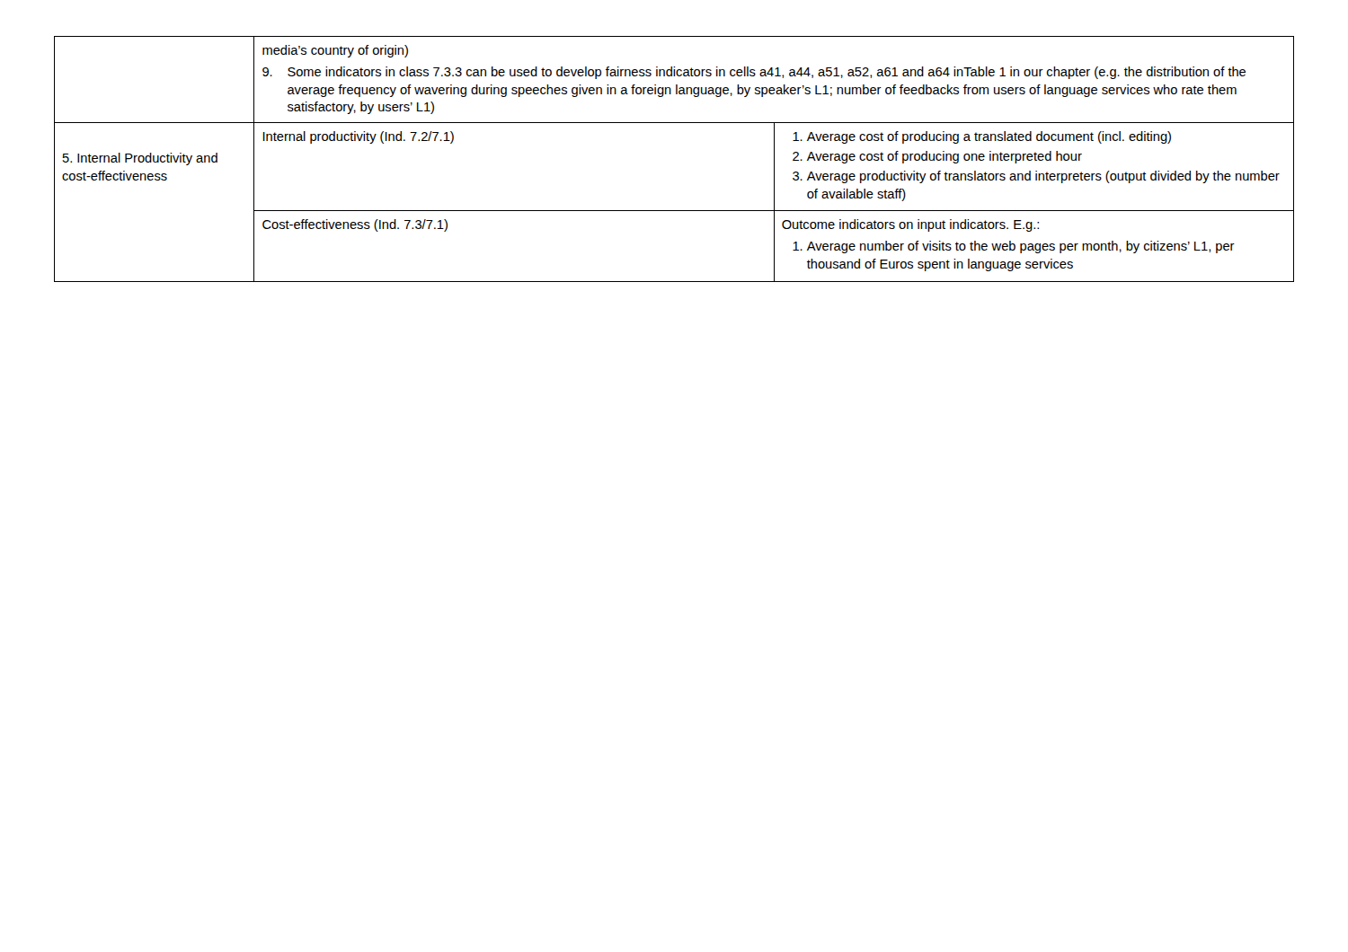| | media’s country of origin) Some indicators in class 7.3.3 can be used to develop fairness indicators in cells a41, a44, a51, a52, a61 and a64 inTable 1 in our chapter (e.g. the distribution of the average frequency of wavering during speeches given in a foreign language, by speaker’s L1; number of feedbacks from users of language services who rate them satisfactory, by users’ L1) |
| 5. Internal Productivity and cost-effectiveness | Internal productivity (Ind. 7.2/7.1) | Average cost of producing a translated document (incl. editing) Average cost of producing one interpreted hour Average productivity of translators and interpreters (output divided by the number of available staff) |
| Cost-effectiveness (Ind. 7.3/7.1) | Outcome indicators on input indicators. E.g.: Average number of visits to the web pages per month, by citizens’ L1, per thousand of Euros spent in language services |